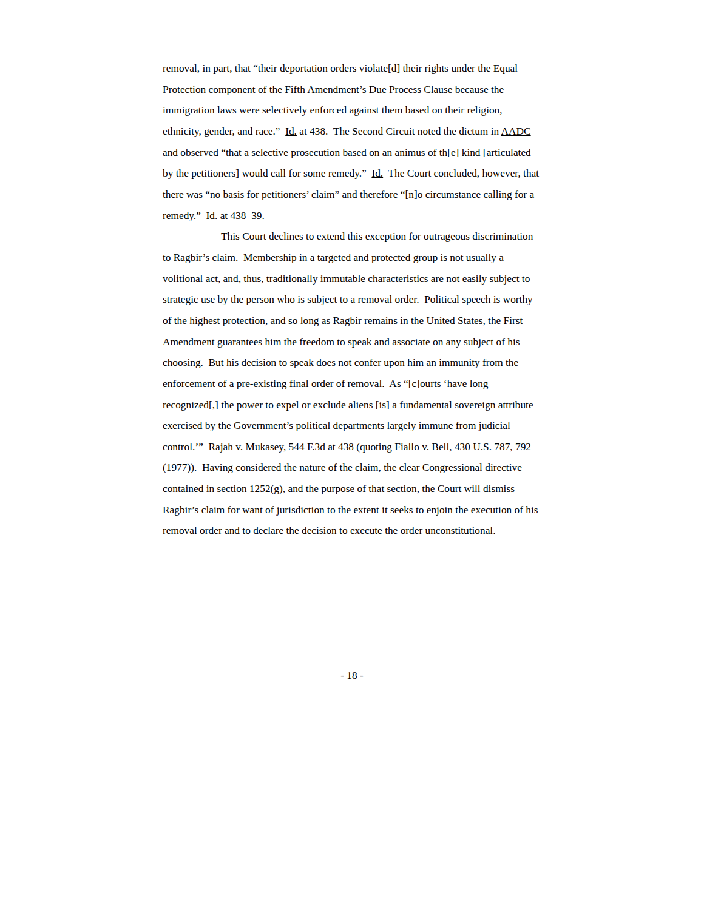removal, in part, that “their deportation orders violate[d] their rights under the Equal Protection component of the Fifth Amendment’s Due Process Clause because the immigration laws were selectively enforced against them based on their religion, ethnicity, gender, and race.” Id. at 438. The Second Circuit noted the dictum in AADC and observed “that a selective prosecution based on an animus of th[e] kind [articulated by the petitioners] would call for some remedy.” Id. The Court concluded, however, that there was “no basis for petitioners’ claim” and therefore “[n]o circumstance calling for a remedy.” Id. at 438–39.
This Court declines to extend this exception for outrageous discrimination to Ragbir’s claim. Membership in a targeted and protected group is not usually a volitional act, and, thus, traditionally immutable characteristics are not easily subject to strategic use by the person who is subject to a removal order. Political speech is worthy of the highest protection, and so long as Ragbir remains in the United States, the First Amendment guarantees him the freedom to speak and associate on any subject of his choosing. But his decision to speak does not confer upon him an immunity from the enforcement of a pre-existing final order of removal. As “[c]ourts ‘have long recognized[,] the power to expel or exclude aliens [is] a fundamental sovereign attribute exercised by the Government’s political departments largely immune from judicial control.’” Rajah v. Mukasey, 544 F.3d at 438 (quoting Fiallo v. Bell, 430 U.S. 787, 792 (1977)). Having considered the nature of the claim, the clear Congressional directive contained in section 1252(g), and the purpose of that section, the Court will dismiss Ragbir’s claim for want of jurisdiction to the extent it seeks to enjoin the execution of his removal order and to declare the decision to execute the order unconstitutional.
- 18 -